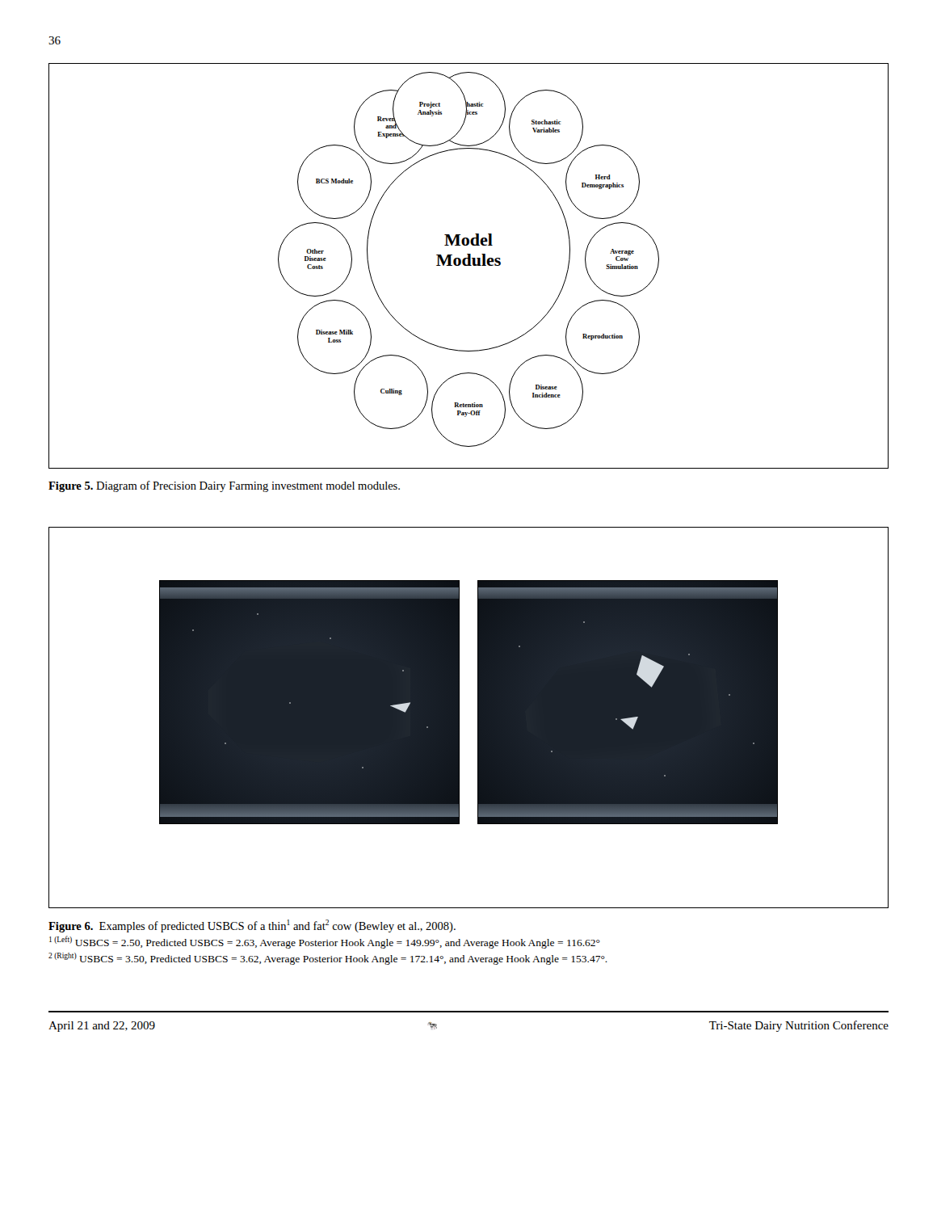36
Model
Modules
Stochastic
Prices
Stochastic
Variables
Herd
Demographics
Average
Cow
Simulation
Reproduction
Disease
Incidence
Retention
Pay-Off
Culling
Disease Milk
Loss
Other
Disease
Costs
BCS Module
Revenues
and
Expenses
Project
Analysis
Figure 5. Diagram of Precision Dairy Farming investment model modules.
Figure 6. Examples of predicted USBCS of a thin1 and fat2 cow (Bewley et al., 2008).
1 (Left) USBCS = 2.50, Predicted USBCS = 2.63, Average Posterior Hook Angle = 149.99°, and Average Hook Angle = 116.62°
2 (Right) USBCS = 3.50, Predicted USBCS = 3.62, Average Posterior Hook Angle = 172.14°, and Average Hook Angle = 153.47°.
April 21 and 22, 2009
🐄
Tri-State Dairy Nutrition Conference